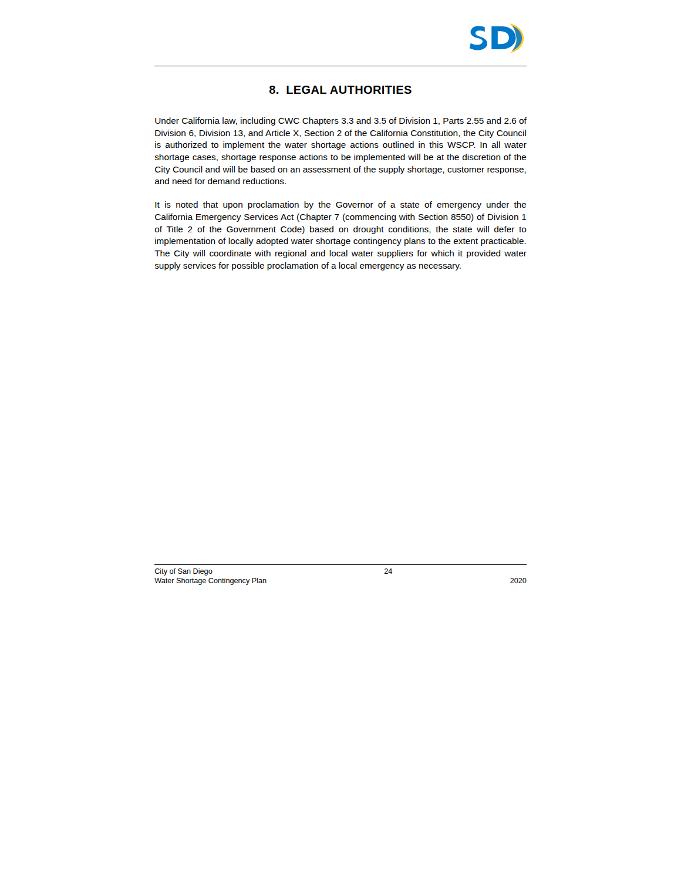8. LEGAL AUTHORITIES
Under California law, including CWC Chapters 3.3 and 3.5 of Division 1, Parts 2.55 and 2.6 of Division 6, Division 13, and Article X, Section 2 of the California Constitution, the City Council is authorized to implement the water shortage actions outlined in this WSCP. In all water shortage cases, shortage response actions to be implemented will be at the discretion of the City Council and will be based on an assessment of the supply shortage, customer response, and need for demand reductions.
It is noted that upon proclamation by the Governor of a state of emergency under the California Emergency Services Act (Chapter 7 (commencing with Section 8550) of Division 1 of Title 2 of the Government Code) based on drought conditions, the state will defer to implementation of locally adopted water shortage contingency plans to the extent practicable. The City will coordinate with regional and local water suppliers for which it provided water supply services for possible proclamation of a local emergency as necessary.
City of San Diego
Water Shortage Contingency Plan
24
2020